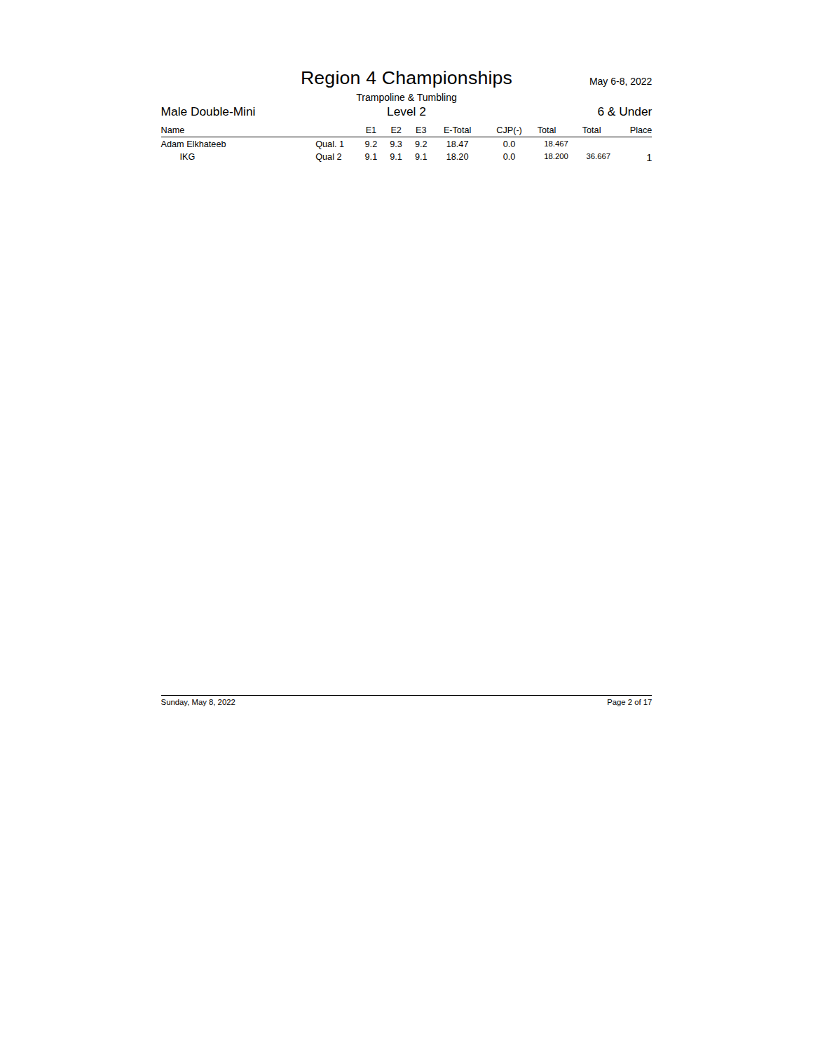Region 4 Championships
Trampoline & Tumbling
May 6-8, 2022 Male Double-Mini Level 2 6 & Under
| Name | | E1 | E2 | E3 | E-Total | CJP(-) | Total | Total | Place |
| --- | --- | --- | --- | --- | --- | --- | --- | --- | --- |
| Adam Elkhateeb | Qual. 1 | 9.2 | 9.3 | 9.2 | 18.47 | 0.0 | 18.467 | | |
| IKG | Qual 2 | 9.1 | 9.1 | 9.1 | 18.20 | 0.0 | 18.200 | 36.667 | 1 |
Sunday, May 8, 2022 Page 2 of 17